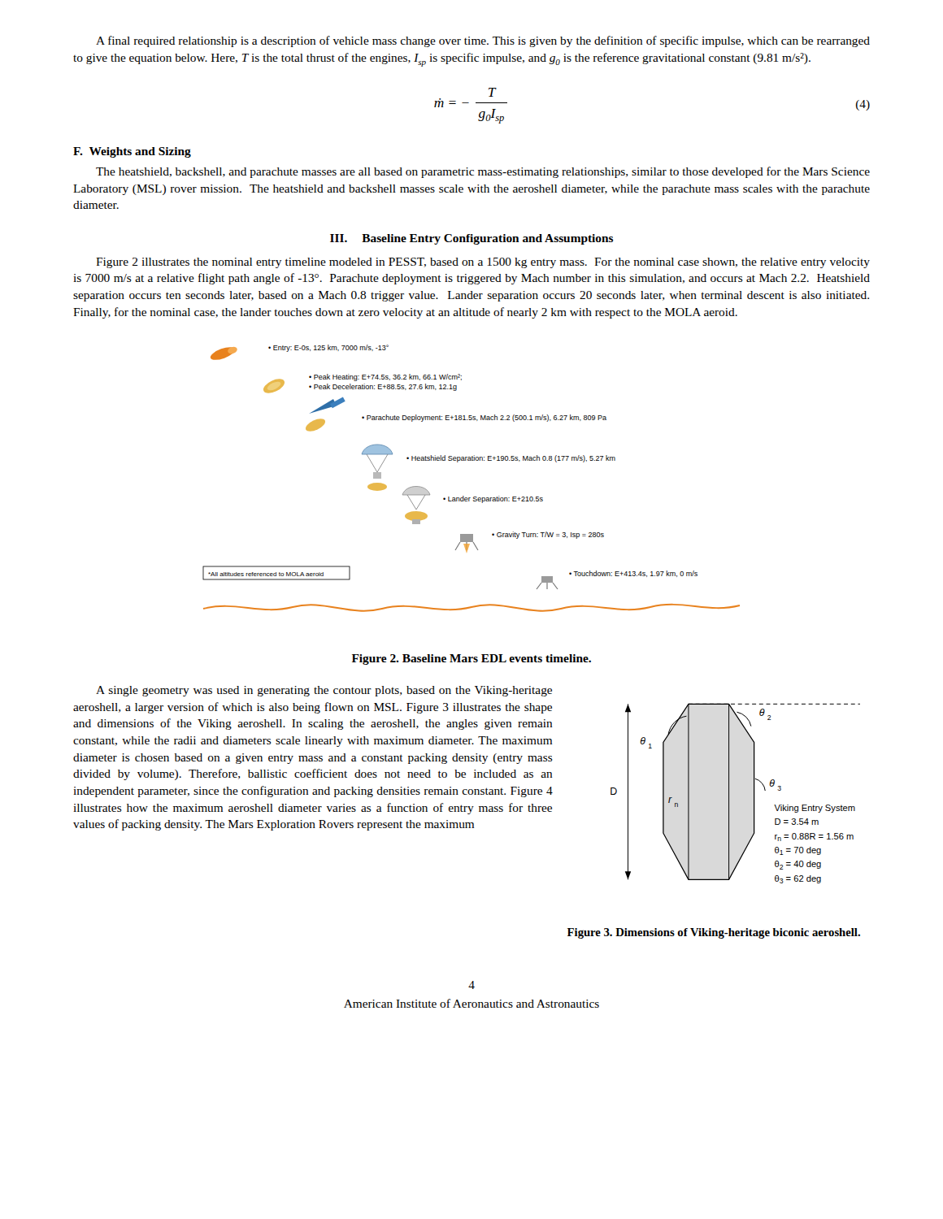A final required relationship is a description of vehicle mass change over time. This is given by the definition of specific impulse, which can be rearranged to give the equation below. Here, T is the total thrust of the engines, Isp is specific impulse, and g0 is the reference gravitational constant (9.81 m/s²).
ṁ = − T g0Isp (4)
F. Weights and Sizing
The heatshield, backshell, and parachute masses are all based on parametric mass-estimating relationships, similar to those developed for the Mars Science Laboratory (MSL) rover mission. The heatshield and backshell masses scale with the aeroshell diameter, while the parachute mass scales with the parachute diameter.
III. Baseline Entry Configuration and Assumptions
Figure 2 illustrates the nominal entry timeline modeled in PESST, based on a 1500 kg entry mass. For the nominal case shown, the relative entry velocity is 7000 m/s at a relative flight path angle of -13°. Parachute deployment is triggered by Mach number in this simulation, and occurs at Mach 2.2. Heatshield separation occurs ten seconds later, based on a Mach 0.8 trigger value. Lander separation occurs 20 seconds later, when terminal descent is also initiated. Finally, for the nominal case, the lander touches down at zero velocity at an altitude of nearly 2 km with respect to the MOLA aeroid.
• Entry: E-0s, 125 km, 7000 m/s, -13° • Peak Heating: E+74.5s, 36.2 km, 66.1 W/cm²; • Peak Deceleration: E+88.5s, 27.6 km, 12.1g • Parachute Deployment: E+181.5s, Mach 2.2 (500.1 m/s), 6.27 km, 809 Pa • Heatshield Separation: E+190.5s, Mach 0.8 (177 m/s), 5.27 km • Lander Separation: E+210.5s • Gravity Turn: T/W = 3, Isp = 280s *All altitudes referenced to MOLA aeroid • Touchdown: E+413.4s, 1.97 km, 0 m/s
Figure 2. Baseline Mars EDL events timeline.
A single geometry was used in generating the contour plots, based on the Viking-heritage aeroshell, a larger version of which is also being flown on MSL. Figure 3 illustrates the shape and dimensions of the Viking aeroshell. In scaling the aeroshell, the angles given remain constant, while the radii and diameters scale linearly with maximum diameter. The maximum diameter is chosen based on a given entry mass and a constant packing density (entry mass divided by volume). Therefore, ballistic coefficient does not need to be included as an independent parameter, since the configuration and packing densities remain constant. Figure 4 illustrates how the maximum aeroshell diameter varies as a function of entry mass for three values of packing density. The Mars Exploration Rovers represent the maximum
θ 1 θ 2 θ 3 D r n Viking Entry System D = 3.54 m rn = 0.88R = 1.56 m θ1 = 70 deg θ2 = 40 deg θ3 = 62 deg
Figure 3. Dimensions of Viking-heritage biconic aeroshell.
4 American Institute of Aeronautics and Astronautics